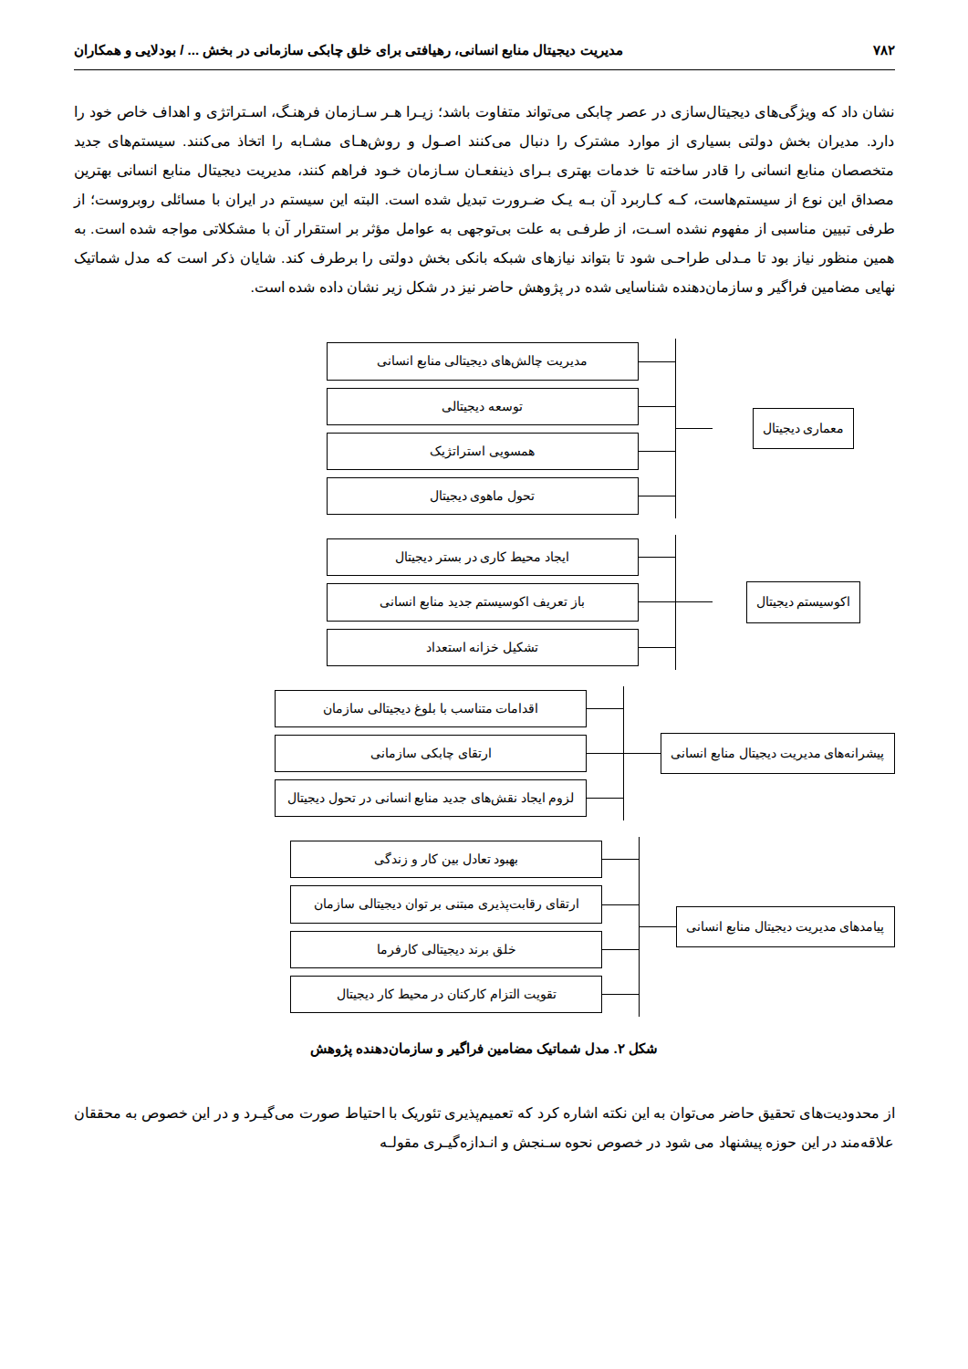۷۸۲ مدیریت دیجیتال منابع انسانی، رهیافتی برای خلق چابکی سازمانی در بخش ... / بودلایی و همکاران
نشان داد که ویژگی‌های دیجیتال‌سازی در عصر چابکی می‌تواند متفاوت باشد؛ زیـرا هـر سـازمان فرهنـگ، اسـتراتژی و اهداف خاص خود را دارد. مدیران بخش دولتی بسیاری از موارد مشترک را دنبال می‌کنند اصـول و روش‌هـای مشـابه را اتخاذ می‌کنند. سیستم‌های جدید متخصصان منابع انسانی را قادر ساخته تا خدمات بهتری بـرای ذینفعـان سـازمان خـود فراهم کنند، مدیریت دیجیتال منابع انسانی بهترین مصداق این نوع از سیستم‌هاست، کـه کـاربرد آن بـه یـک ضـرورت تبدیل شده است. البته این سیستم در ایران با مسائلی روبروست؛ از طرفی تبیین مناسبی از مفهوم نشده اسـت، از طرفـی به علت بی‌توجهی به عوامل مؤثر بر استقرار آن با مشکلاتی مواجه شده است. به همین منظور نیاز بود تا مـدلی طراحـی شود تا بتواند نیازهای شبکه بانکی بخش دولتی را برطرف کند. شایان ذکر است که مدل شماتیک نهایی مضامین فراگیر و سازمان‌دهنده شناسایی شده در پژوهش حاضر نیز در شکل زیر نشان داده شده است.
معماری دیجیتال
مدیریت چالش‌های دیجیتالی منابع انسانی
توسعه دیجیتالی
همسویی استراتژیک
تحول ماهوی دیجیتال
اکوسیستم دیجیتال
ایجاد محیط کاری در بستر دیجیتال
باز تعریف اکوسیستم جدید منابع انسانی
تشکیل خزانه استعداد
پیشرانه‌های مدیریت دیجیتال منابع انسانی
اقدامات متناسب با بلوغ دیجیتالی سازمان
ارتقای چابکی سازمانی
لزوم ایجاد نقش‌های جدید منابع انسانی در تحول دیجیتال
پیامدهای مدیریت دیجیتال منابع انسانی
بهبود تعادل بین کار و زندگی
ارتقای رقابت‌پذیری مبتنی بر توان دیجیتالی سازمان
خلق برند دیجیتالی کارفرما
تقویت التزام کارکنان در محیط کار دیجیتال
شکل ۲. مدل شماتیک مضامین فراگیر و سازمان‌دهنده پژوهش
از محدودیت‌های تحقیق حاضر می‌توان به این نکته اشاره کرد که تعمیم‌پذیری تئوریک با احتیاط صورت می‌گیـرد و در این خصوص به محققان علاقه‌مند در این حوزه پیشنهاد می شود در خصوص نحوه سـنجش و انـدازه‌گیـری مقولـه